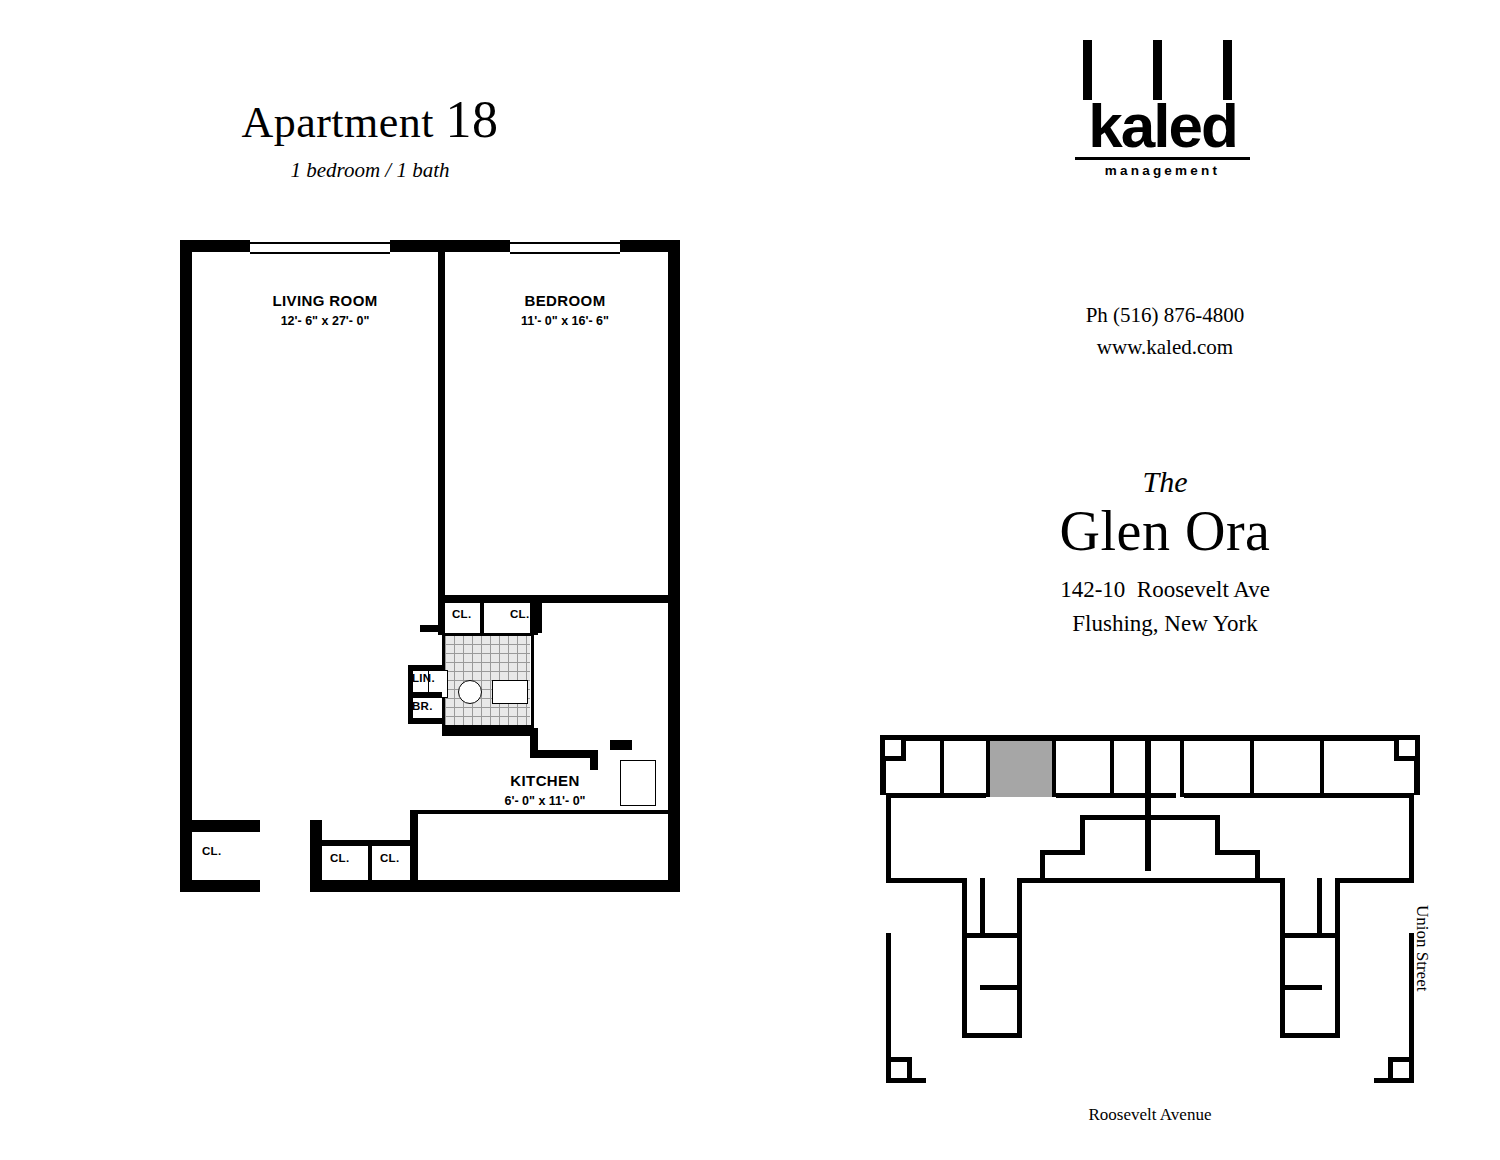Apartment 18
1 bedroom / 1 bath
LIVING ROOM 12'- 6" x 27'- 0"
BEDROOM 11'- 0" x 16'- 6"
KITCHEN 6'- 0" x 11'- 0"
CL.
CL.
LIN.
BR.
CL.
CL.
CL.
kaled
management
Ph (516) 876-4800
www.kaled.com
The
Glen Ora
142-10 Roosevelt Ave
Flushing, New York
Roosevelt Avenue
Union Street